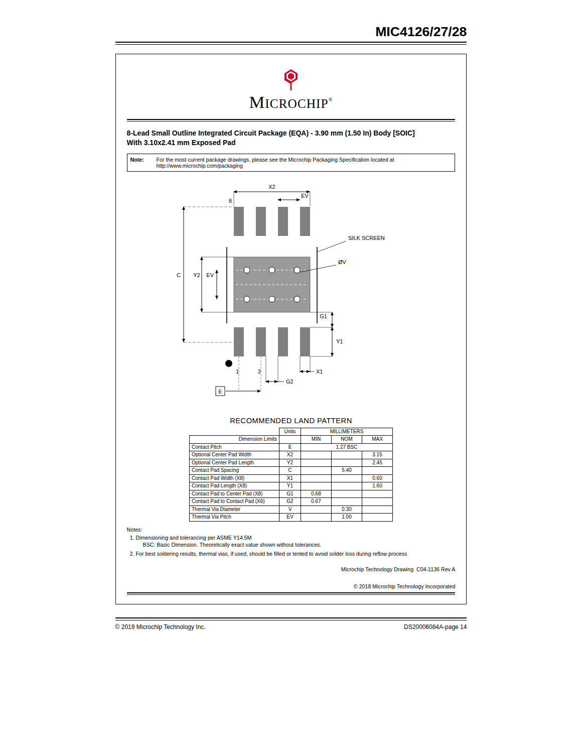MIC4126/27/28
MICROCHIP®
8-Lead Small Outline Integrated Circuit Package (EQA) - 3.90 mm (1.50 In) Body [SOIC]
With 3.10x2.41 mm Exposed Pad
Note: For the most current package drawings, please see the Microchip Packaging Specification located at http://www.microchip.com/packaging
X2 EV 8 SILK SCREEN ØV C Y2 EV G1 Y1 X1 G2 E 1 2
RECOMMENDED LAND PATTERN
| | Units | MILLIMETERS |
| --- | --- | --- |
| Dimension Limits | | MIN | NOM | MAX |
| Contact Pitch | E | 1.27 BSC |
| Optional Center Pad Width | X2 | | | 3.15 |
| Optional Center Pad Length | Y2 | | | 2.45 |
| Contact Pad Spacing | C | | 5.40 | |
| Contact Pad Width (X8) | X1 | | | 0.60 |
| Contact Pad Length (X8) | Y1 | | | 1.60 |
| Contact Pad to Center Pad (X8) | G1 | 0.68 | | |
| Contact Pad to Contact Pad (X6) | G2 | 0.67 | | |
| Thermal Via Diameter | V | | 0.30 | |
| Thermal Via Pitch | EV | | 1.00 | |
Notes:
Dimensioning and tolerancing per ASME Y14.5M BSC: Basic Dimension. Theoretically exact value shown without tolerances.
For best soldering results, thermal vias, if used, should be filled or tented to avoid solder loss during reflow process
Microchip Technology Drawing C04-1136 Rev A
© 2018 Microchip Technology Incorporated
© 2019 Microchip Technology Inc.
DS20006084A-page 14